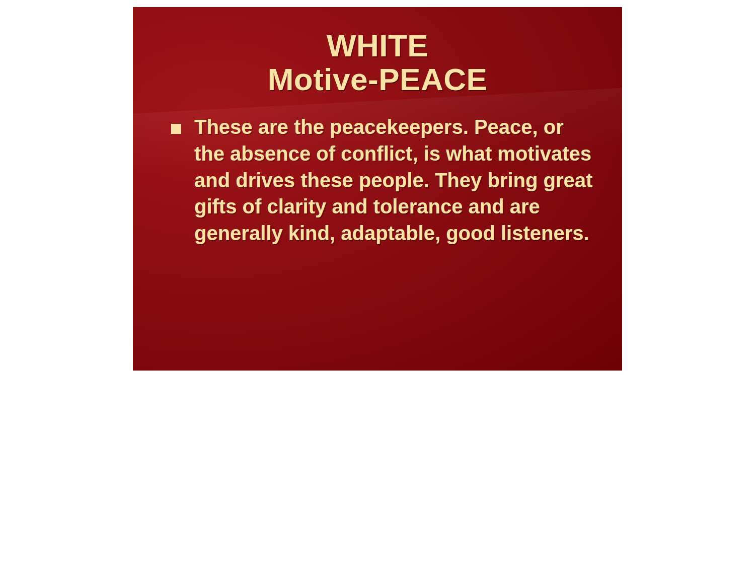WHITE
Motive-PEACE
These are the peacekeepers. Peace, or the absence of conflict, is what motivates and drives these people. They bring great gifts of clarity and tolerance and are generally kind, adaptable, good listeners.